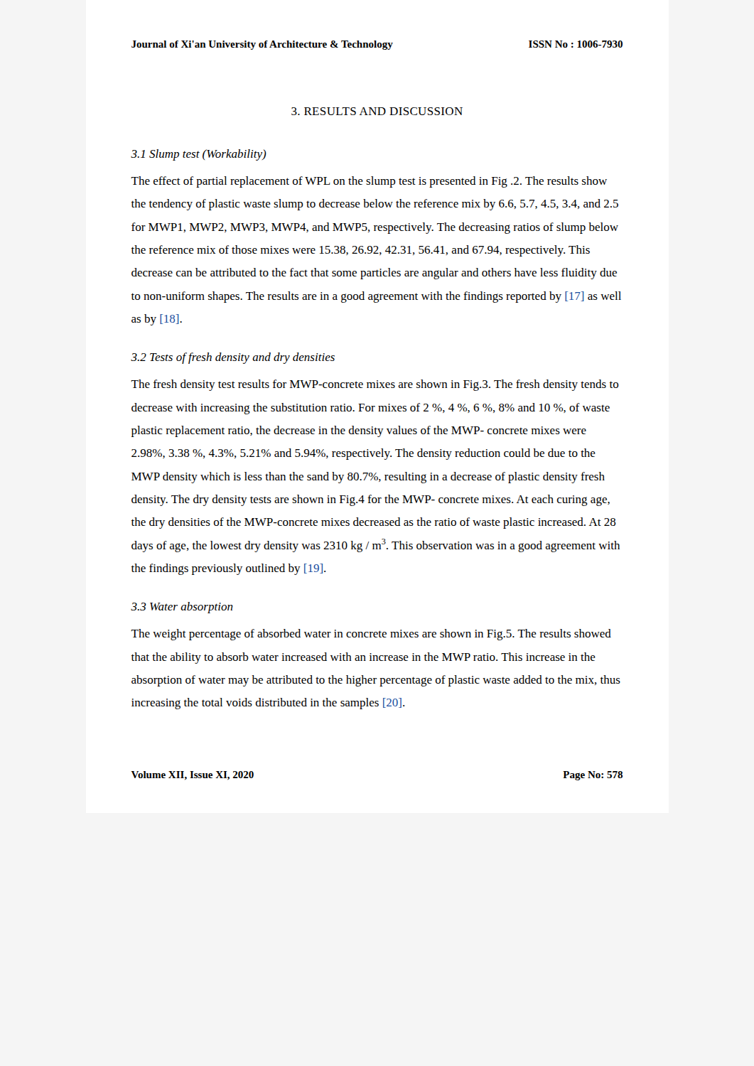Journal of Xi'an University of Architecture & Technology
ISSN No : 1006-7930
3. RESULTS AND DISCUSSION
3.1 Slump test (Workability)
The effect of partial replacement of WPL on the slump test is presented in Fig .2. The results show the tendency of plastic waste slump to decrease below the reference mix by 6.6, 5.7, 4.5, 3.4, and 2.5 for MWP1, MWP2, MWP3, MWP4, and MWP5, respectively. The decreasing ratios of slump below the reference mix of those mixes were 15.38, 26.92, 42.31, 56.41, and 67.94, respectively. This decrease can be attributed to the fact that some particles are angular and others have less fluidity due to non-uniform shapes. The results are in a good agreement with the findings reported by [17] as well as by [18].
3.2 Tests of fresh density and dry densities
The fresh density test results for MWP-concrete mixes are shown in Fig.3. The fresh density tends to decrease with increasing the substitution ratio. For mixes of 2 %, 4 %, 6 %, 8% and 10 %, of waste plastic replacement ratio, the decrease in the density values of the MWP- concrete mixes were 2.98%, 3.38 %, 4.3%, 5.21% and 5.94%, respectively. The density reduction could be due to the MWP density which is less than the sand by 80.7%, resulting in a decrease of plastic density fresh density. The dry density tests are shown in Fig.4 for the MWP- concrete mixes. At each curing age, the dry densities of the MWP-concrete mixes decreased as the ratio of waste plastic increased. At 28 days of age, the lowest dry density was 2310 kg / m3. This observation was in a good agreement with the findings previously outlined by [19].
3.3 Water absorption
The weight percentage of absorbed water in concrete mixes are shown in Fig.5. The results showed that the ability to absorb water increased with an increase in the MWP ratio. This increase in the absorption of water may be attributed to the higher percentage of plastic waste added to the mix, thus increasing the total voids distributed in the samples [20].
Volume XII, Issue XI, 2020
Page No: 578